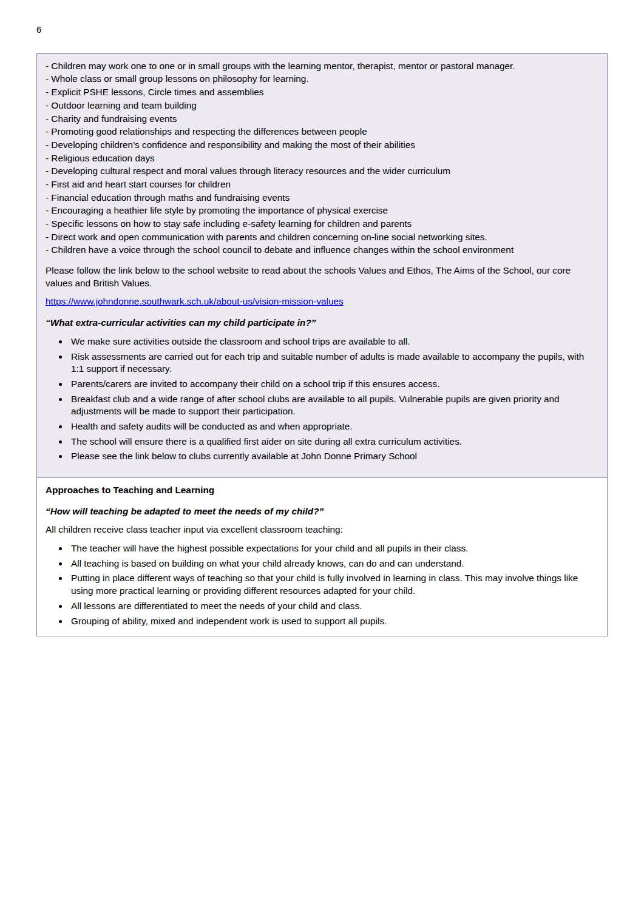6
- Children may work one to one or in small groups with the learning mentor, therapist, mentor or pastoral manager.
- Whole class or small group lessons on philosophy for learning.
- Explicit PSHE lessons, Circle times and assemblies
- Outdoor learning and team building
- Charity and fundraising events
- Promoting good relationships and respecting the differences between people
- Developing children’s confidence and responsibility and making the most of their abilities
- Religious education days
- Developing cultural respect and moral values through literacy resources and the wider curriculum
- First aid and heart start courses for children
- Financial education through maths and fundraising events
- Encouraging a heathier life style by promoting the importance of physical exercise
- Specific lessons on how to stay safe including e-safety learning for children and parents
- Direct work and open communication with parents and children concerning on-line social networking sites.
- Children have a voice through the school council to debate and influence changes within the school environment
Please follow the link below to the school website to read about the schools Values and Ethos, The Aims of the School, our core values and British Values.
https://www.johndonne.southwark.sch.uk/about-us/vision-mission-values
“What extra-curricular activities can my child participate in?”
We make sure activities outside the classroom and school trips are available to all.
Risk assessments are carried out for each trip and suitable number of adults is made available to accompany the pupils, with 1:1 support if necessary.
Parents/carers are invited to accompany their child on a school trip if this ensures access.
Breakfast club and a wide range of after school clubs are available to all pupils. Vulnerable pupils are given priority and adjustments will be made to support their participation.
Health and safety audits will be conducted as and when appropriate.
The school will ensure there is a qualified first aider on site during all extra curriculum activities.
Please see the link below to clubs currently available at John Donne Primary School
Approaches to Teaching and Learning
“How will teaching be adapted to meet the needs of my child?”
All children receive class teacher input via excellent classroom teaching:
The teacher will have the highest possible expectations for your child and all pupils in their class.
All teaching is based on building on what your child already knows, can do and can understand.
Putting in place different ways of teaching so that your child is fully involved in learning in class. This may involve things like using more practical learning or providing different resources adapted for your child.
All lessons are differentiated to meet the needs of your child and class.
Grouping of ability, mixed and independent work is used to support all pupils.